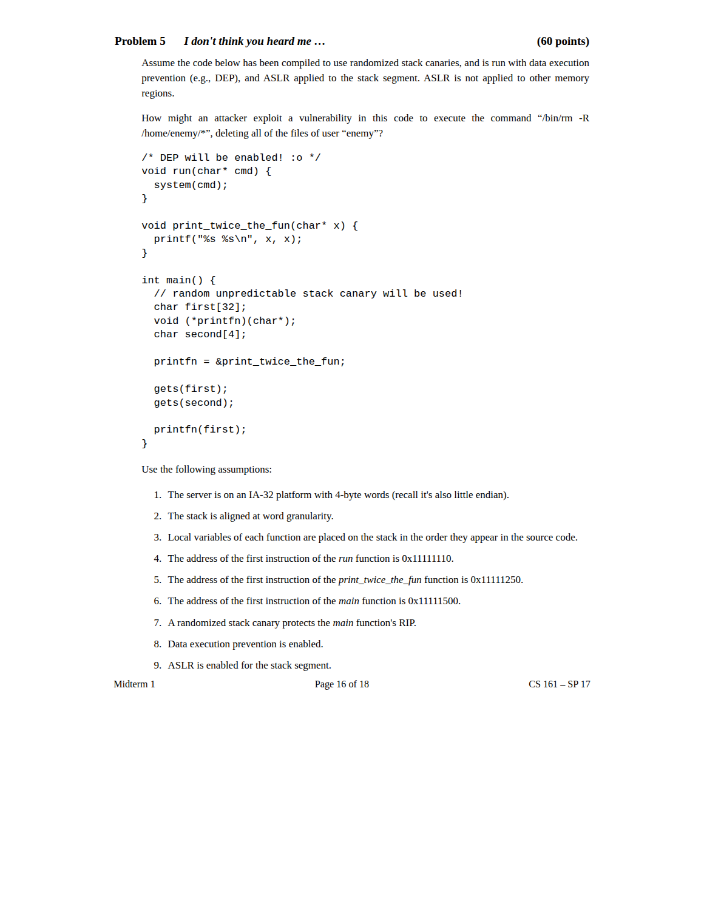Problem 5 I don't think you heard me … (60 points)
Assume the code below has been compiled to use randomized stack canaries, and is run with data execution prevention (e.g., DEP), and ASLR applied to the stack segment. ASLR is not applied to other memory regions.
How might an attacker exploit a vulnerability in this code to execute the command “/bin/rm -R /home/enemy/*”, deleting all of the files of user “enemy”?
/* DEP will be enabled! :o */
void run(char* cmd) {
  system(cmd);
}

void print_twice_the_fun(char* x) {
  printf("%s %s\n", x, x);
}

int main() {
  // random unpredictable stack canary will be used!
  char first[32];
  void (*printfn)(char*);
  char second[4];

  printfn = &print_twice_the_fun;

  gets(first);
  gets(second);

  printfn(first);
}
Use the following assumptions:
The server is on an IA-32 platform with 4-byte words (recall it's also little endian).
The stack is aligned at word granularity.
Local variables of each function are placed on the stack in the order they appear in the source code.
The address of the first instruction of the run function is 0x11111110.
The address of the first instruction of the print_twice_the_fun function is 0x11111250.
The address of the first instruction of the main function is 0x11111500.
A randomized stack canary protects the main function's RIP.
Data execution prevention is enabled.
ASLR is enabled for the stack segment.
Midterm 1 Page 16 of 18 CS 161 – SP 17